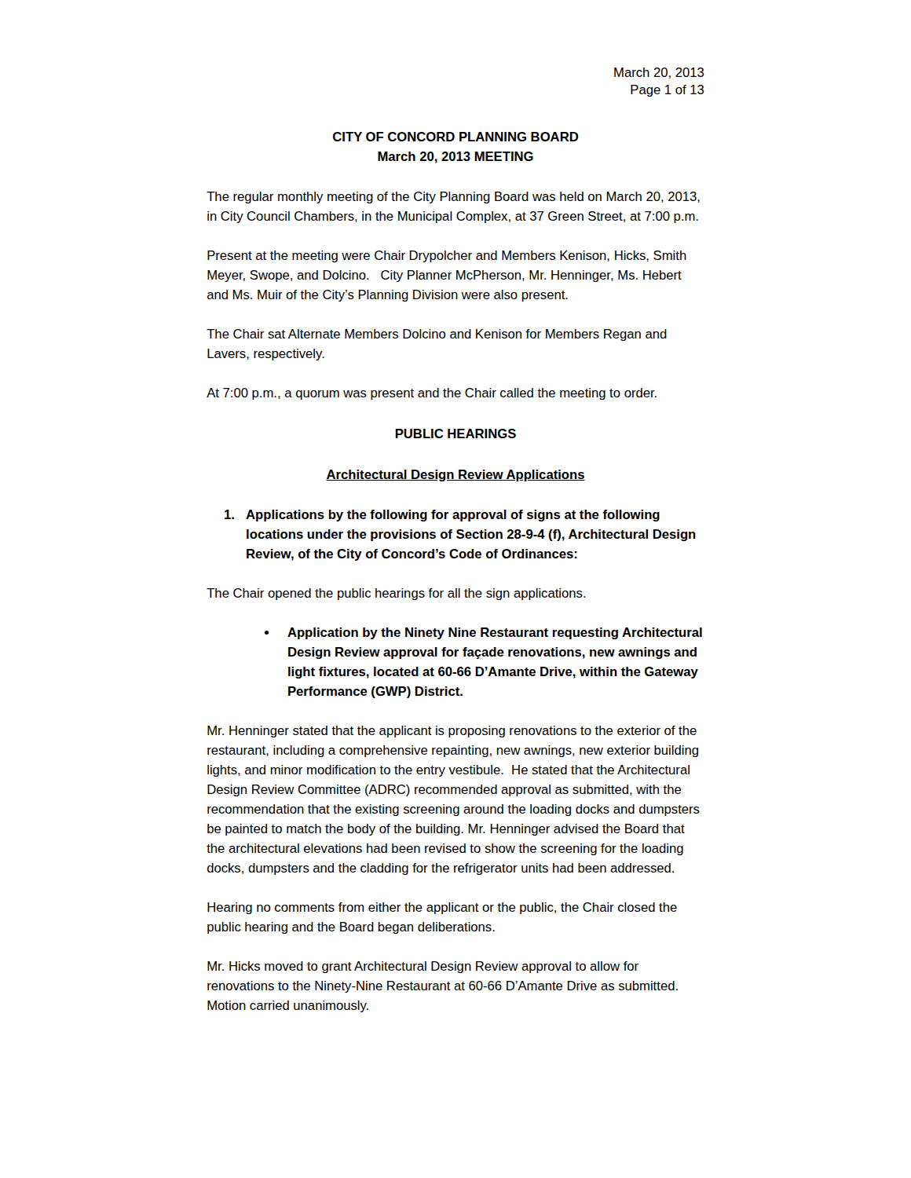March 20, 2013
Page 1 of 13
CITY OF CONCORD PLANNING BOARD
March 20, 2013 MEETING
The regular monthly meeting of the City Planning Board was held on March 20, 2013, in City Council Chambers, in the Municipal Complex, at 37 Green Street, at 7:00 p.m.
Present at the meeting were Chair Drypolcher and Members Kenison, Hicks, Smith Meyer, Swope, and Dolcino. City Planner McPherson, Mr. Henninger, Ms. Hebert and Ms. Muir of the City’s Planning Division were also present.
The Chair sat Alternate Members Dolcino and Kenison for Members Regan and Lavers, respectively.
At 7:00 p.m., a quorum was present and the Chair called the meeting to order.
PUBLIC HEARINGS
Architectural Design Review Applications
Applications by the following for approval of signs at the following locations under the provisions of Section 28-9-4 (f), Architectural Design Review, of the City of Concord’s Code of Ordinances:
The Chair opened the public hearings for all the sign applications.
Application by the Ninety Nine Restaurant requesting Architectural Design Review approval for façade renovations, new awnings and light fixtures, located at 60-66 D’Amante Drive, within the Gateway Performance (GWP) District.
Mr. Henninger stated that the applicant is proposing renovations to the exterior of the restaurant, including a comprehensive repainting, new awnings, new exterior building lights, and minor modification to the entry vestibule. He stated that the Architectural Design Review Committee (ADRC) recommended approval as submitted, with the recommendation that the existing screening around the loading docks and dumpsters be painted to match the body of the building. Mr. Henninger advised the Board that the architectural elevations had been revised to show the screening for the loading docks, dumpsters and the cladding for the refrigerator units had been addressed.
Hearing no comments from either the applicant or the public, the Chair closed the public hearing and the Board began deliberations.
Mr. Hicks moved to grant Architectural Design Review approval to allow for renovations to the Ninety-Nine Restaurant at 60-66 D’Amante Drive as submitted. Motion carried unanimously.